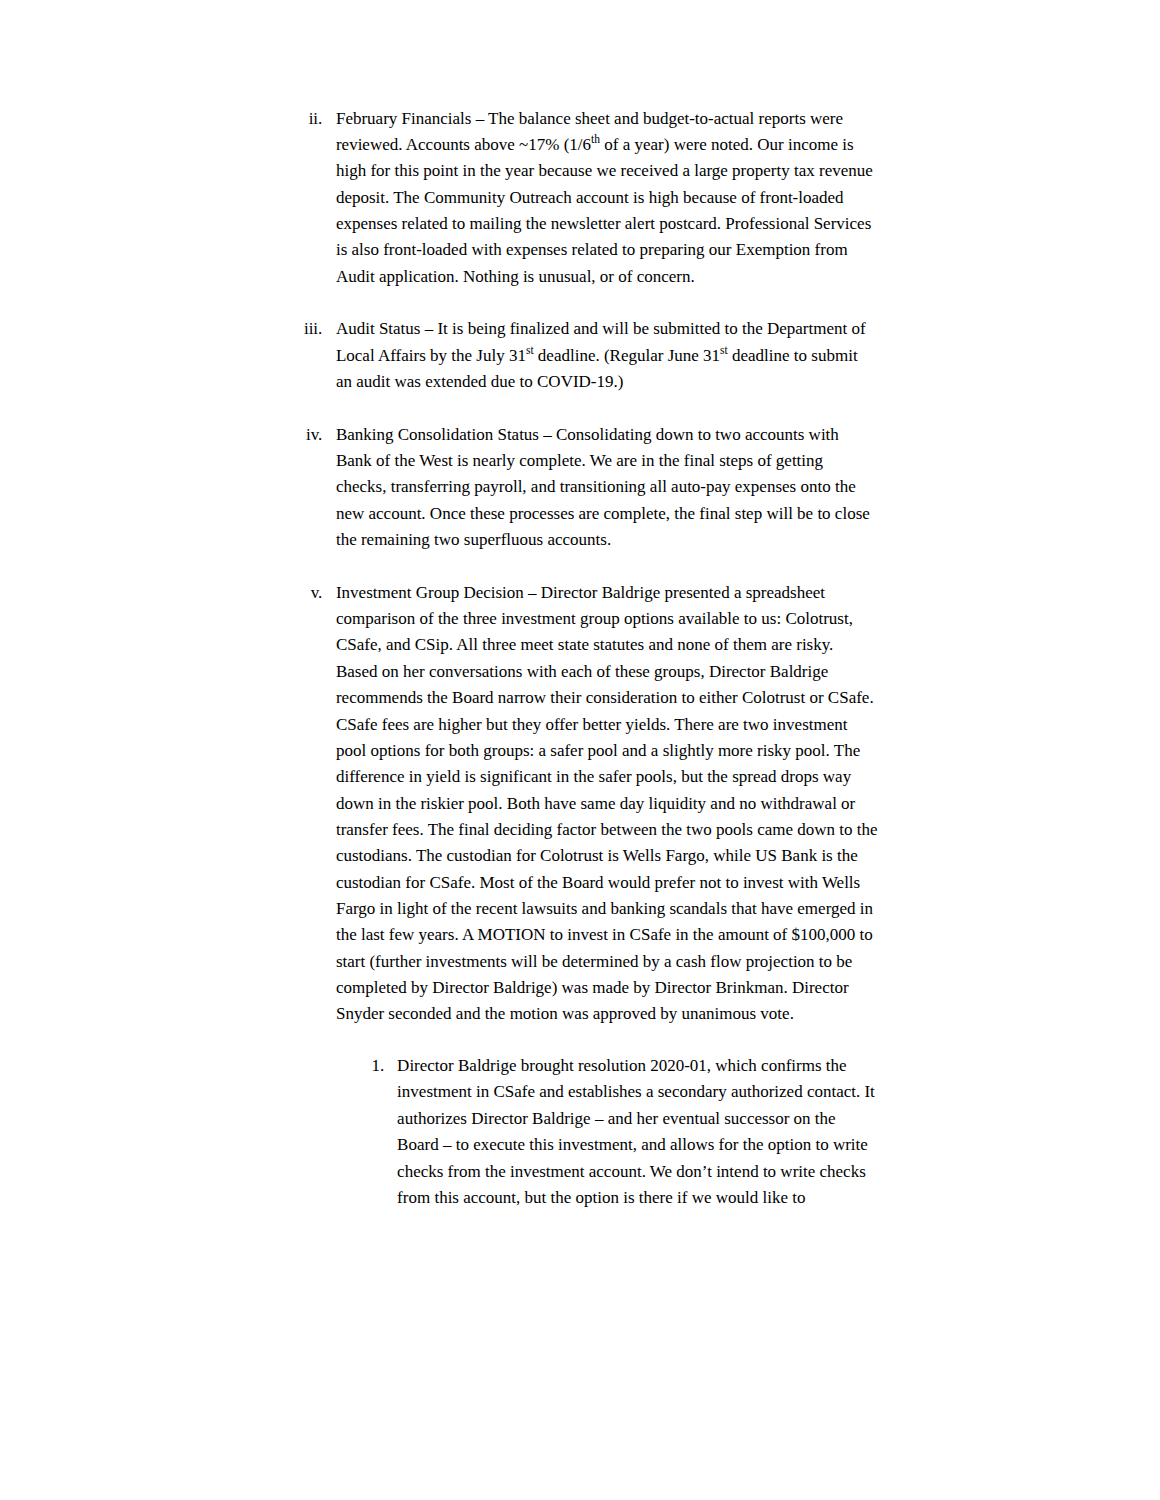February Financials – The balance sheet and budget-to-actual reports were reviewed. Accounts above ~17% (1/6th of a year) were noted. Our income is high for this point in the year because we received a large property tax revenue deposit. The Community Outreach account is high because of front-loaded expenses related to mailing the newsletter alert postcard. Professional Services is also front-loaded with expenses related to preparing our Exemption from Audit application. Nothing is unusual, or of concern.
Audit Status – It is being finalized and will be submitted to the Department of Local Affairs by the July 31st deadline. (Regular June 31st deadline to submit an audit was extended due to COVID-19.)
Banking Consolidation Status – Consolidating down to two accounts with Bank of the West is nearly complete. We are in the final steps of getting checks, transferring payroll, and transitioning all auto-pay expenses onto the new account. Once these processes are complete, the final step will be to close the remaining two superfluous accounts.
Investment Group Decision – Director Baldrige presented a spreadsheet comparison of the three investment group options available to us: Colotrust, CSafe, and CSip. All three meet state statutes and none of them are risky. Based on her conversations with each of these groups, Director Baldrige recommends the Board narrow their consideration to either Colotrust or CSafe. CSafe fees are higher but they offer better yields. There are two investment pool options for both groups: a safer pool and a slightly more risky pool. The difference in yield is significant in the safer pools, but the spread drops way down in the riskier pool. Both have same day liquidity and no withdrawal or transfer fees. The final deciding factor between the two pools came down to the custodians. The custodian for Colotrust is Wells Fargo, while US Bank is the custodian for CSafe. Most of the Board would prefer not to invest with Wells Fargo in light of the recent lawsuits and banking scandals that have emerged in the last few years. A MOTION to invest in CSafe in the amount of $100,000 to start (further investments will be determined by a cash flow projection to be completed by Director Baldrige) was made by Director Brinkman. Director Snyder seconded and the motion was approved by unanimous vote.
Director Baldrige brought resolution 2020-01, which confirms the investment in CSafe and establishes a secondary authorized contact. It authorizes Director Baldrige – and her eventual successor on the Board – to execute this investment, and allows for the option to write checks from the investment account. We don’t intend to write checks from this account, but the option is there if we would like to